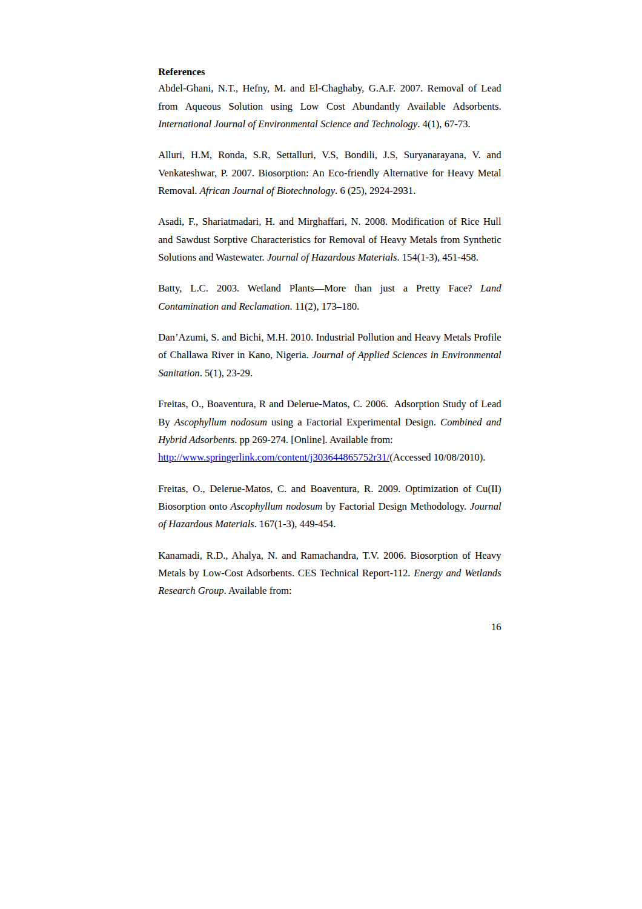References
Abdel-Ghani, N.T., Hefny, M. and El-Chaghaby, G.A.F. 2007. Removal of Lead from Aqueous Solution using Low Cost Abundantly Available Adsorbents. International Journal of Environmental Science and Technology. 4(1), 67-73.
Alluri, H.M, Ronda, S.R, Settalluri, V.S, Bondili, J.S, Suryanarayana, V. and Venkateshwar, P. 2007. Biosorption: An Eco-friendly Alternative for Heavy Metal Removal. African Journal of Biotechnology. 6 (25), 2924-2931.
Asadi, F., Shariatmadari, H. and Mirghaffari, N. 2008. Modification of Rice Hull and Sawdust Sorptive Characteristics for Removal of Heavy Metals from Synthetic Solutions and Wastewater. Journal of Hazardous Materials. 154(1-3), 451-458.
Batty, L.C. 2003. Wetland Plants—More than just a Pretty Face? Land Contamination and Reclamation. 11(2), 173–180.
Dan’Azumi, S. and Bichi, M.H. 2010. Industrial Pollution and Heavy Metals Profile of Challawa River in Kano, Nigeria. Journal of Applied Sciences in Environmental Sanitation. 5(1), 23-29.
Freitas, O., Boaventura, R and Delerue-Matos, C. 2006. Adsorption Study of Lead By Ascophyllum nodosum using a Factorial Experimental Design. Combined and Hybrid Adsorbents. pp 269-274. [Online]. Available from:
http://www.springerlink.com/content/j303644865752r31/(Accessed 10/08/2010).
Freitas, O., Delerue-Matos, C. and Boaventura, R. 2009. Optimization of Cu(II) Biosorption onto Ascophyllum nodosum by Factorial Design Methodology. Journal of Hazardous Materials. 167(1-3), 449-454.
Kanamadi, R.D., Ahalya, N. and Ramachandra, T.V. 2006. Biosorption of Heavy Metals by Low-Cost Adsorbents. CES Technical Report-112. Energy and Wetlands Research Group. Available from:
16